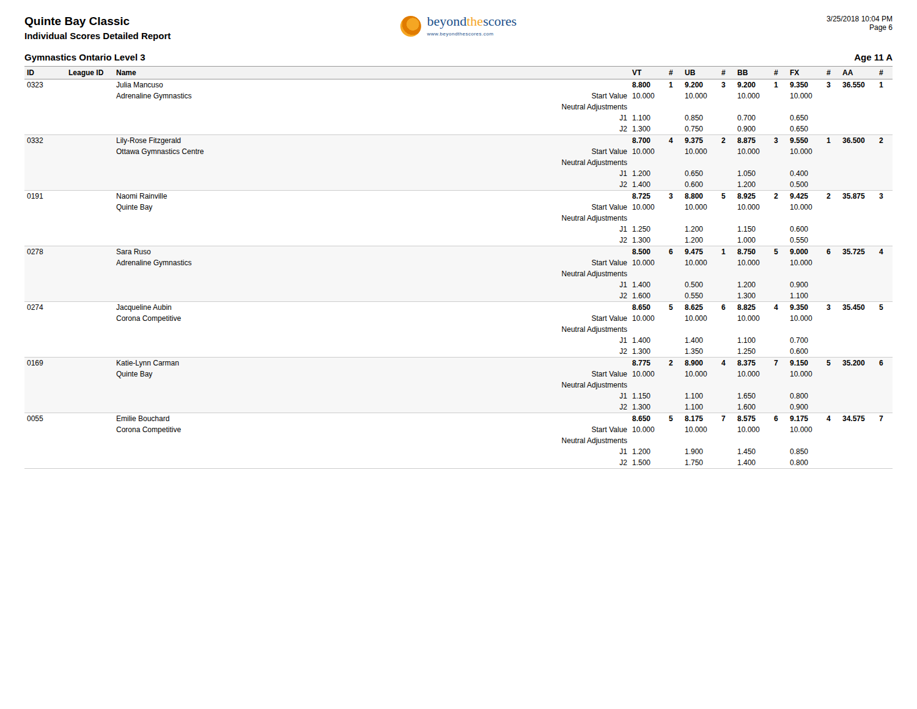Quinte Bay Classic
Individual Scores Detailed Report
beyond the scores
www.beyondthescores.com
3/25/2018 10:04 PM
Page 6
Gymnastics Ontario Level 3
Age 11 A
| ID | League ID | Name | | VT | # | UB | # | BB | # | FX | # | AA | # |
| --- | --- | --- | --- | --- | --- | --- | --- | --- | --- | --- | --- | --- | --- |
| 0323 | | Julia Mancuso | | 8.800 | 1 | 9.200 | 3 | 9.200 | 1 | 9.350 | 3 | 36.550 | 1 |
| | | Adrenaline Gymnastics | Start Value | 10.000 | | 10.000 | | 10.000 | | 10.000 | | | |
| | | | Neutral Adjustments | | | | | | | | | | |
| | | | J1 | 1.100 | | 0.850 | | 0.700 | | 0.650 | | | |
| | | | J2 | 1.300 | | 0.750 | | 0.900 | | 0.650 | | | |
| 0332 | | Lily-Rose Fitzgerald | | 8.700 | 4 | 9.375 | 2 | 8.875 | 3 | 9.550 | 1 | 36.500 | 2 |
| | | Ottawa Gymnastics Centre | Start Value | 10.000 | | 10.000 | | 10.000 | | 10.000 | | | |
| | | | Neutral Adjustments | | | | | | | | | | |
| | | | J1 | 1.200 | | 0.650 | | 1.050 | | 0.400 | | | |
| | | | J2 | 1.400 | | 0.600 | | 1.200 | | 0.500 | | | |
| 0191 | | Naomi Rainville | | 8.725 | 3 | 8.800 | 5 | 8.925 | 2 | 9.425 | 2 | 35.875 | 3 |
| | | Quinte Bay | Start Value | 10.000 | | 10.000 | | 10.000 | | 10.000 | | | |
| | | | Neutral Adjustments | | | | | | | | | | |
| | | | J1 | 1.250 | | 1.200 | | 1.150 | | 0.600 | | | |
| | | | J2 | 1.300 | | 1.200 | | 1.000 | | 0.550 | | | |
| 0278 | | Sara Ruso | | 8.500 | 6 | 9.475 | 1 | 8.750 | 5 | 9.000 | 6 | 35.725 | 4 |
| | | Adrenaline Gymnastics | Start Value | 10.000 | | 10.000 | | 10.000 | | 10.000 | | | |
| | | | Neutral Adjustments | | | | | | | | | | |
| | | | J1 | 1.400 | | 0.500 | | 1.200 | | 0.900 | | | |
| | | | J2 | 1.600 | | 0.550 | | 1.300 | | 1.100 | | | |
| 0274 | | Jacqueline Aubin | | 8.650 | 5 | 8.625 | 6 | 8.825 | 4 | 9.350 | 3 | 35.450 | 5 |
| | | Corona Competitive | Start Value | 10.000 | | 10.000 | | 10.000 | | 10.000 | | | |
| | | | Neutral Adjustments | | | | | | | | | | |
| | | | J1 | 1.400 | | 1.400 | | 1.100 | | 0.700 | | | |
| | | | J2 | 1.300 | | 1.350 | | 1.250 | | 0.600 | | | |
| 0169 | | Katie-Lynn Carman | | 8.775 | 2 | 8.900 | 4 | 8.375 | 7 | 9.150 | 5 | 35.200 | 6 |
| | | Quinte Bay | Start Value | 10.000 | | 10.000 | | 10.000 | | 10.000 | | | |
| | | | Neutral Adjustments | | | | | | | | | | |
| | | | J1 | 1.150 | | 1.100 | | 1.650 | | 0.800 | | | |
| | | | J2 | 1.300 | | 1.100 | | 1.600 | | 0.900 | | | |
| 0055 | | Emilie Bouchard | | 8.650 | 5 | 8.175 | 7 | 8.575 | 6 | 9.175 | 4 | 34.575 | 7 |
| | | Corona Competitive | Start Value | 10.000 | | 10.000 | | 10.000 | | 10.000 | | | |
| | | | Neutral Adjustments | | | | | | | | | | |
| | | | J1 | 1.200 | | 1.900 | | 1.450 | | 0.850 | | | |
| | | | J2 | 1.500 | | 1.750 | | 1.400 | | 0.800 | | | |